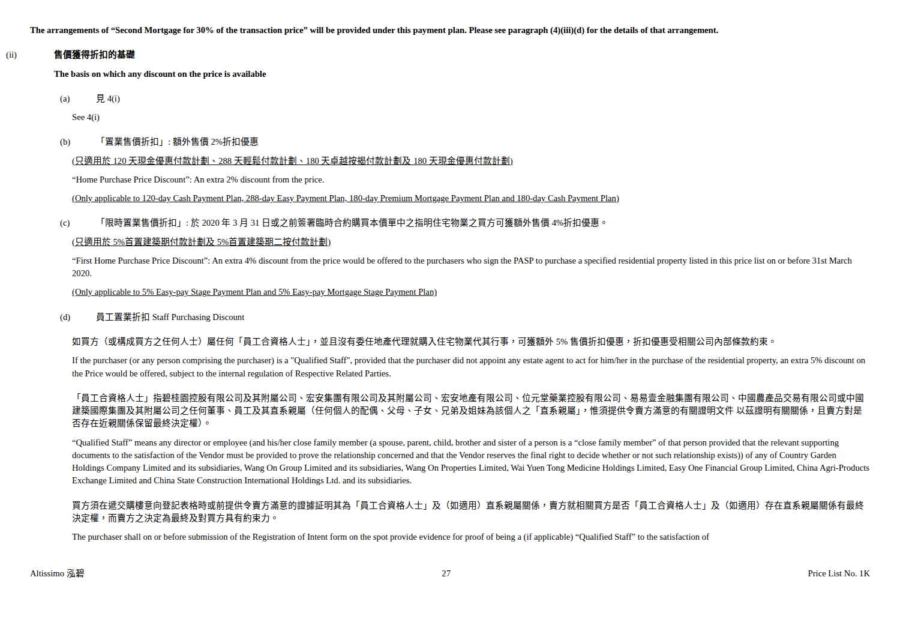The arrangements of “Second Mortgage for 30% of the transaction price” will be provided under this payment plan. Please see paragraph (4)(iii)(d) for the details of that arrangement.
(ii) 售價獲得折扣的基礎
The basis on which any discount on the price is available
(a) 見 4(i)
See 4(i)
(b)「置業售價折扣」: 額外售價 2%折扣優惠
(只適用於 120 天現金優惠付款計劃、288 天輕鬆付款計劃、180 天卓越按揭付款計劃及 180 天現金優惠付款計劃)
“Home Purchase Price Discount”: An extra 2% discount from the price.
(Only applicable to 120-day Cash Payment Plan, 288-day Easy Payment Plan, 180-day Premium Mortgage Payment Plan and 180-day Cash Payment Plan)
(c)「限時置業售價折扣」: 於 2020 年 3 月 31 日或之前簽署臨時合約購買本價單中之指明住宅物業之買方可獲額外售價 4%折扣優惠。
(只適用於 5%首置建築期付款計劃及 5%首置建築期二按付款計劃)
“First Home Purchase Price Discount”: An extra 4% discount from the price would be offered to the purchasers who sign the PASP to purchase a specified residential property listed in this price list on or before 31st March 2020.
(Only applicable to 5% Easy-pay Stage Payment Plan and 5% Easy-pay Mortgage Stage Payment Plan)
(d) 員工置業折扣 Staff Purchasing Discount
如買方（或構成買方之任何人士）屬任何「員工合資格人士」，並且沒有委任地產代理就購入住宅物業代其行事，可獲額外 5% 售價折扣優惠，折扣優惠受相關公司內部條款約束。
If the purchaser (or any person comprising the purchaser) is a "Qualified Staff", provided that the purchaser did not appoint any estate agent to act for him/her in the purchase of the residential property, an extra 5% discount on the Price would be offered, subject to the internal regulation of Respective Related Parties.
「員工合資格人士」指碧桂園控股有限公司及其附屬公司、宏安集團有限公司及其附屬公司、宏安地產有限公司、位元堂藥業控股有限公司、易易壹金融集團有限公司、中國農產品交易有限公司或中國建築國際集團及其附屬公司之任何董事、員工及其直系親屬（任何個人的配偶、父母、子女、兄弟及姐妹為該個人之「直系親屬」，惟須提供令賣方滿意的有關證明文件 以茲證明有關關係，且賣方對是否存在近親關係保留最終決定權）。
“Qualified Staff” means any director or employee (and his/her close family member (a spouse, parent, child, brother and sister of a person is a “close family member” of that person provided that the relevant supporting documents to the satisfaction of the Vendor must be provided to prove the relationship concerned and that the Vendor reserves the final right to decide whether or not such relationship exists)) of any of Country Garden Holdings Company Limited and its subsidiaries, Wang On Group Limited and its subsidiaries, Wang On Properties Limited, Wai Yuen Tong Medicine Holdings Limited, Easy One Financial Group Limited, China Agri-Products Exchange Limited and China State Construction International Holdings Ltd. and its subsidiaries.
買方須在遞交購樓意向登記表格時或前提供令賣方滿意的證據証明其為「員工合資格人士」及（如適用）直系親屬關係，賣方就相關買方是否「員工合資格人士」及（如適用）存在直系親屬關係有最終決定權，而賣方之決定為最終及對買方具有約束力。
The purchaser shall on or before submission of the Registration of Intent form on the spot provide evidence for proof of being a (if applicable) “Qualified Staff” to the satisfaction of
Altissimo 泓碧
27
Price List No. 1K